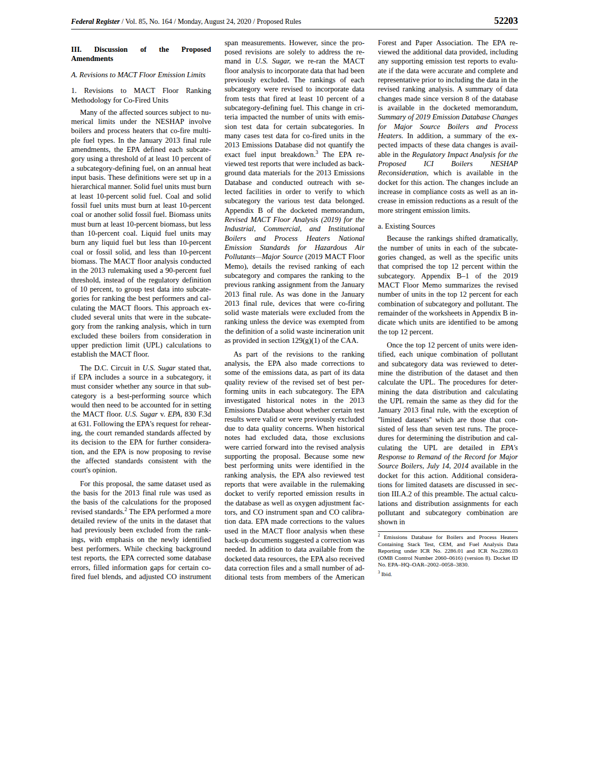Federal Register / Vol. 85, No. 164 / Monday, August 24, 2020 / Proposed Rules
52203
III. Discussion of the Proposed Amendments
A. Revisions to MACT Floor Emission Limits
1. Revisions to MACT Floor Ranking Methodology for Co-Fired Units
Many of the affected sources subject to numerical limits under the NESHAP involve boilers and process heaters that co-fire multiple fuel types. In the January 2013 final rule amendments, the EPA defined each subcategory using a threshold of at least 10 percent of a subcategory-defining fuel, on an annual heat input basis. These definitions were set up in a hierarchical manner. Solid fuel units must burn at least 10-percent solid fuel. Coal and solid fossil fuel units must burn at least 10-percent coal or another solid fossil fuel. Biomass units must burn at least 10-percent biomass, but less than 10-percent coal. Liquid fuel units may burn any liquid fuel but less than 10-percent coal or fossil solid, and less than 10-percent biomass. The MACT floor analysis conducted in the 2013 rulemaking used a 90-percent fuel threshold, instead of the regulatory definition of 10 percent, to group test data into subcategories for ranking the best performers and calculating the MACT floors. This approach excluded several units that were in the subcategory from the ranking analysis, which in turn excluded these boilers from consideration in upper prediction limit (UPL) calculations to establish the MACT floor.
The D.C. Circuit in U.S. Sugar stated that, if EPA includes a source in a subcategory, it must consider whether any source in that subcategory is a best-performing source which would then need to be accounted for in setting the MACT floor. U.S. Sugar v. EPA, 830 F.3d at 631. Following the EPA's request for rehearing, the court remanded standards affected by its decision to the EPA for further consideration, and the EPA is now proposing to revise the affected standards consistent with the court's opinion.
For this proposal, the same dataset used as the basis for the 2013 final rule was used as the basis of the calculations for the proposed revised standards.2 The EPA performed a more detailed review of the units in the dataset that had previously been excluded from the rankings, with emphasis on the newly identified best performers. While checking background test reports, the EPA corrected some database errors, filled information gaps for certain co-fired fuel blends, and adjusted CO instrument span measurements. However, since the proposed revisions are solely to address the remand in U.S. Sugar, we re-ran the MACT floor analysis to incorporate data that had been previously excluded. The rankings of each subcategory were revised to incorporate data from tests that fired at least 10 percent of a subcategory-defining fuel. This change in criteria impacted the number of units with emission test data for certain subcategories. In many cases test data for co-fired units in the 2013 Emissions Database did not quantify the exact fuel input breakdown.3 The EPA reviewed test reports that were included as background data materials for the 2013 Emissions Database and conducted outreach with selected facilities in order to verify to which subcategory the various test data belonged. Appendix B of the docketed memorandum, Revised MACT Floor Analysis (2019) for the Industrial, Commercial, and Institutional Boilers and Process Heaters National Emission Standards for Hazardous Air Pollutants—Major Source (2019 MACT Floor Memo), details the revised ranking of each subcategory and compares the ranking to the previous ranking assignment from the January 2013 final rule. As was done in the January 2013 final rule, devices that were co-firing solid waste materials were excluded from the ranking unless the device was exempted from the definition of a solid waste incineration unit as provided in section 129(g)(1) of the CAA.
As part of the revisions to the ranking analysis, the EPA also made corrections to some of the emissions data, as part of its data quality review of the revised set of best performing units in each subcategory. The EPA investigated historical notes in the 2013 Emissions Database about whether certain test results were valid or were previously excluded due to data quality concerns. When historical notes had excluded data, those exclusions were carried forward into the revised analysis supporting the proposal. Because some new best performing units were identified in the ranking analysis, the EPA also reviewed test reports that were available in the rulemaking docket to verify reported emission results in the database as well as oxygen adjustment factors, and CO instrument span and CO calibration data. EPA made corrections to the values used in the MACT floor analysis when these back-up documents suggested a correction was needed. In addition to data available from the docketed data resources, the EPA also received data correction files and a small number of additional tests from members of the American Forest and Paper Association. The EPA reviewed the additional data provided, including any supporting emission test reports to evaluate if the data were accurate and complete and representative prior to including the data in the revised ranking analysis. A summary of data changes made since version 8 of the database is available in the docketed memorandum, Summary of 2019 Emission Database Changes for Major Source Boilers and Process Heaters. In addition, a summary of the expected impacts of these data changes is available in the Regulatory Impact Analysis for the Proposed ICI Boilers NESHAP Reconsideration, which is available in the docket for this action. The changes include an increase in compliance costs as well as an increase in emission reductions as a result of the more stringent emission limits.
a. Existing Sources
Because the rankings shifted dramatically, the number of units in each of the subcategories changed, as well as the specific units that comprised the top 12 percent within the subcategory. Appendix B–1 of the 2019 MACT Floor Memo summarizes the revised number of units in the top 12 percent for each combination of subcategory and pollutant. The remainder of the worksheets in Appendix B indicate which units are identified to be among the top 12 percent.
Once the top 12 percent of units were identified, each unique combination of pollutant and subcategory data was reviewed to determine the distribution of the dataset and then calculate the UPL. The procedures for determining the data distribution and calculating the UPL remain the same as they did for the January 2013 final rule, with the exception of ''limited datasets'' which are those that consisted of less than seven test runs. The procedures for determining the distribution and calculating the UPL are detailed in EPA's Response to Remand of the Record for Major Source Boilers, July 14, 2014 available in the docket for this action. Additional considerations for limited datasets are discussed in section III.A.2 of this preamble. The actual calculations and distribution assignments for each pollutant and subcategory combination are shown in
2 Emissions Database for Boilers and Process Heaters Containing Stack Test, CEM, and Fuel Analysis Data Reporting under ICR No. 2286.01 and ICR No.2286.03 (OMB Control Number 2060–0616) (version 8). Docket ID No. EPA–HQ–OAR–2002–0058–3830.
3 Ibid.